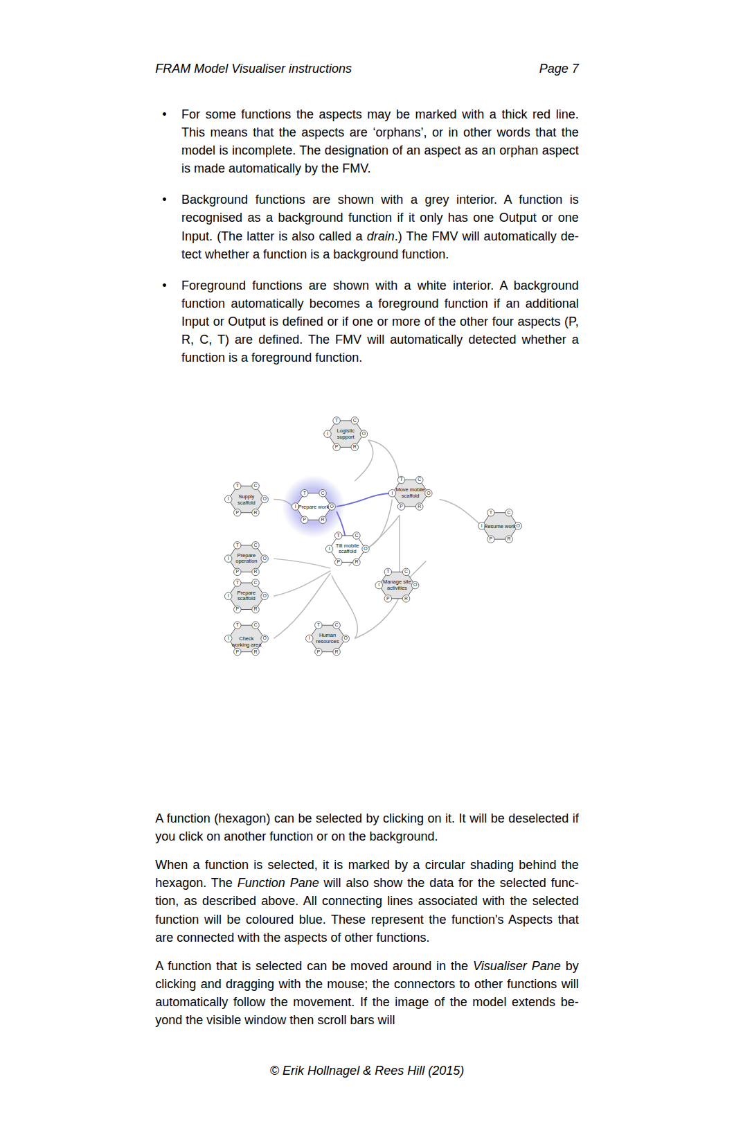FRAM Model Visualiser instructions
Page 7
For some functions the aspects may be marked with a thick red line. This means that the aspects are ‘orphans’, or in other words that the model is incomplete. The designation of an aspect as an orphan aspect is made automatically by the FMV.
Background functions are shown with a grey interior. A function is recognised as a background function if it only has one Output or one Input. (The latter is also called a drain.) The FMV will automatically detect whether a function is a background function.
Foreground functions are shown with a white interior. A background function automatically becomes a foreground function if an additional Input or Output is defined or if one or more of the other four aspects (P, R, C, T) are defined. The FMV will automatically detected whether a function is a foreground function.
T C I O P R Logistic support T C I O P R Supply scaffold T C I O P R Prepare work T C I O P R Move mobile scaffold T C I O P R Resume work T C I O P R Tilt mobile scaffold T C I O P R Prepare operation T C I O P R Manage site activities T C I O P R Prepare scaffold T C I O P R Check working area T C I O P R Human resources
A function (hexagon) can be selected by clicking on it. It will be deselected if you click on another function or on the background.
When a function is selected, it is marked by a circular shading behind the hexagon. The Function Pane will also show the data for the selected function, as described above. All connecting lines associated with the selected function will be coloured blue. These represent the function's Aspects that are connected with the aspects of other functions.
A function that is selected can be moved around in the Visualiser Pane by clicking and dragging with the mouse; the connectors to other functions will automatically follow the movement. If the image of the model extends beyond the visible window then scroll bars will
© Erik Hollnagel & Rees Hill (2015)